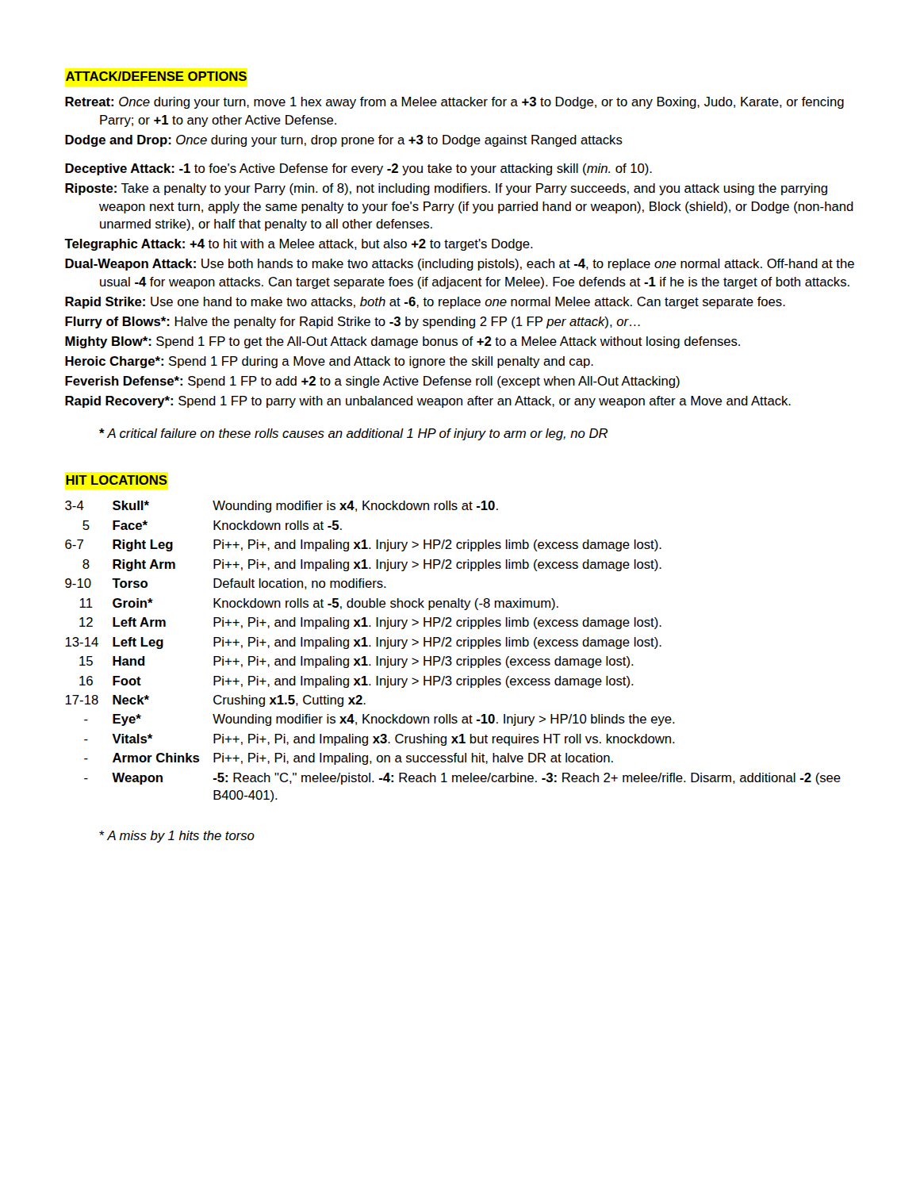ATTACK/DEFENSE OPTIONS
Retreat: Once during your turn, move 1 hex away from a Melee attacker for a +3 to Dodge, or to any Boxing, Judo, Karate, or fencing Parry; or +1 to any other Active Defense.
Dodge and Drop: Once during your turn, drop prone for a +3 to Dodge against Ranged attacks
Deceptive Attack: -1 to foe's Active Defense for every -2 you take to your attacking skill (min. of 10).
Riposte: Take a penalty to your Parry (min. of 8), not including modifiers. If your Parry succeeds, and you attack using the parrying weapon next turn, apply the same penalty to your foe's Parry (if you parried hand or weapon), Block (shield), or Dodge (non-hand unarmed strike), or half that penalty to all other defenses.
Telegraphic Attack: +4 to hit with a Melee attack, but also +2 to target's Dodge.
Dual-Weapon Attack: Use both hands to make two attacks (including pistols), each at -4, to replace one normal attack. Off-hand at the usual -4 for weapon attacks. Can target separate foes (if adjacent for Melee). Foe defends at -1 if he is the target of both attacks.
Rapid Strike: Use one hand to make two attacks, both at -6, to replace one normal Melee attack. Can target separate foes.
Flurry of Blows*: Halve the penalty for Rapid Strike to -3 by spending 2 FP (1 FP per attack), or…
Mighty Blow*: Spend 1 FP to get the All-Out Attack damage bonus of +2 to a Melee Attack without losing defenses.
Heroic Charge*: Spend 1 FP during a Move and Attack to ignore the skill penalty and cap.
Feverish Defense*: Spend 1 FP to add +2 to a single Active Defense roll (except when All-Out Attacking)
Rapid Recovery*: Spend 1 FP to parry with an unbalanced weapon after an Attack, or any weapon after a Move and Attack.
* A critical failure on these rolls causes an additional 1 HP of injury to arm or leg, no DR
HIT LOCATIONS
| 3-4 | Skull* | Wounding modifier is x4 , Knockdown rolls at -10 . |
| 5 | Face* | Knockdown rolls at -5 . |
| 6-7 | Right Leg | Pi++, Pi+, and Impaling x1 . Injury > HP/2 cripples limb (excess damage lost). |
| 8 | Right Arm | Pi++, Pi+, and Impaling x1 . Injury > HP/2 cripples limb (excess damage lost). |
| 9-10 | Torso | Default location, no modifiers. |
| 11 | Groin* | Knockdown rolls at -5 , double shock penalty (-8 maximum). |
| 12 | Left Arm | Pi++, Pi+, and Impaling x1 . Injury > HP/2 cripples limb (excess damage lost). |
| 13-14 | Left Leg | Pi++, Pi+, and Impaling x1 . Injury > HP/2 cripples limb (excess damage lost). |
| 15 | Hand | Pi++, Pi+, and Impaling x1 . Injury > HP/3 cripples (excess damage lost). |
| 16 | Foot | Pi++, Pi+, and Impaling x1 . Injury > HP/3 cripples (excess damage lost). |
| 17-18 | Neck* | Crushing x1.5 , Cutting x2 . |
| - | Eye* | Wounding modifier is x4 , Knockdown rolls at -10 . Injury > HP/10 blinds the eye. |
| - | Vitals* | Pi++, Pi+, Pi, and Impaling x3 . Crushing x1 but requires HT roll vs. knockdown. |
| - | Armor Chinks | Pi++, Pi+, Pi, and Impaling, on a successful hit, halve DR at location. |
| - | Weapon | -5: Reach "C," melee/pistol. -4: Reach 1 melee/carbine. -3: Reach 2+ melee/rifle. Disarm, additional -2 (see B400-401). |
* A miss by 1 hits the torso